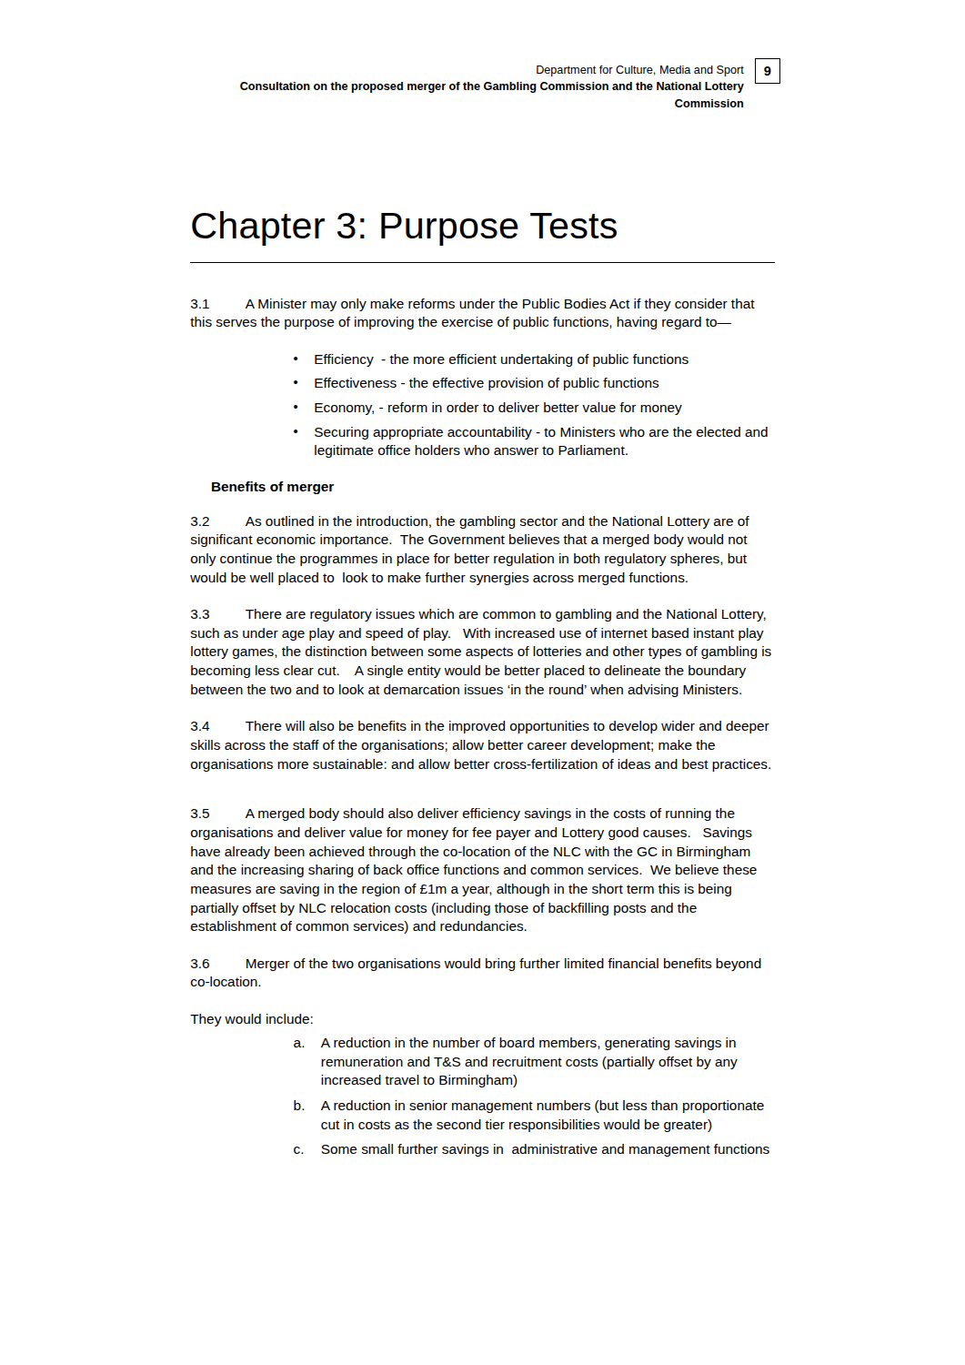9
Department for Culture, Media and Sport
Consultation on the proposed merger of the Gambling Commission and the National Lottery Commission
Chapter 3: Purpose Tests
3.1 A Minister may only make reforms under the Public Bodies Act if they consider that this serves the purpose of improving the exercise of public functions, having regard to—
Efficiency - the more efficient undertaking of public functions
Effectiveness - the effective provision of public functions
Economy, - reform in order to deliver better value for money
Securing appropriate accountability - to Ministers who are the elected and legitimate office holders who answer to Parliament.
Benefits of merger
3.2 As outlined in the introduction, the gambling sector and the National Lottery are of significant economic importance. The Government believes that a merged body would not only continue the programmes in place for better regulation in both regulatory spheres, but would be well placed to look to make further synergies across merged functions.
3.3 There are regulatory issues which are common to gambling and the National Lottery, such as under age play and speed of play. With increased use of internet based instant play lottery games, the distinction between some aspects of lotteries and other types of gambling is becoming less clear cut. A single entity would be better placed to delineate the boundary between the two and to look at demarcation issues ‘in the round’ when advising Ministers.
3.4 There will also be benefits in the improved opportunities to develop wider and deeper skills across the staff of the organisations; allow better career development; make the organisations more sustainable: and allow better cross-fertilization of ideas and best practices.
3.5 A merged body should also deliver efficiency savings in the costs of running the organisations and deliver value for money for fee payer and Lottery good causes. Savings have already been achieved through the co-location of the NLC with the GC in Birmingham and the increasing sharing of back office functions and common services. We believe these measures are saving in the region of £1m a year, although in the short term this is being partially offset by NLC relocation costs (including those of backfilling posts and the establishment of common services) and redundancies.
3.6 Merger of the two organisations would bring further limited financial benefits beyond co-location.
They would include:
A reduction in the number of board members, generating savings in remuneration and T&S and recruitment costs (partially offset by any increased travel to Birmingham)
A reduction in senior management numbers (but less than proportionate cut in costs as the second tier responsibilities would be greater)
Some small further savings in administrative and management functions